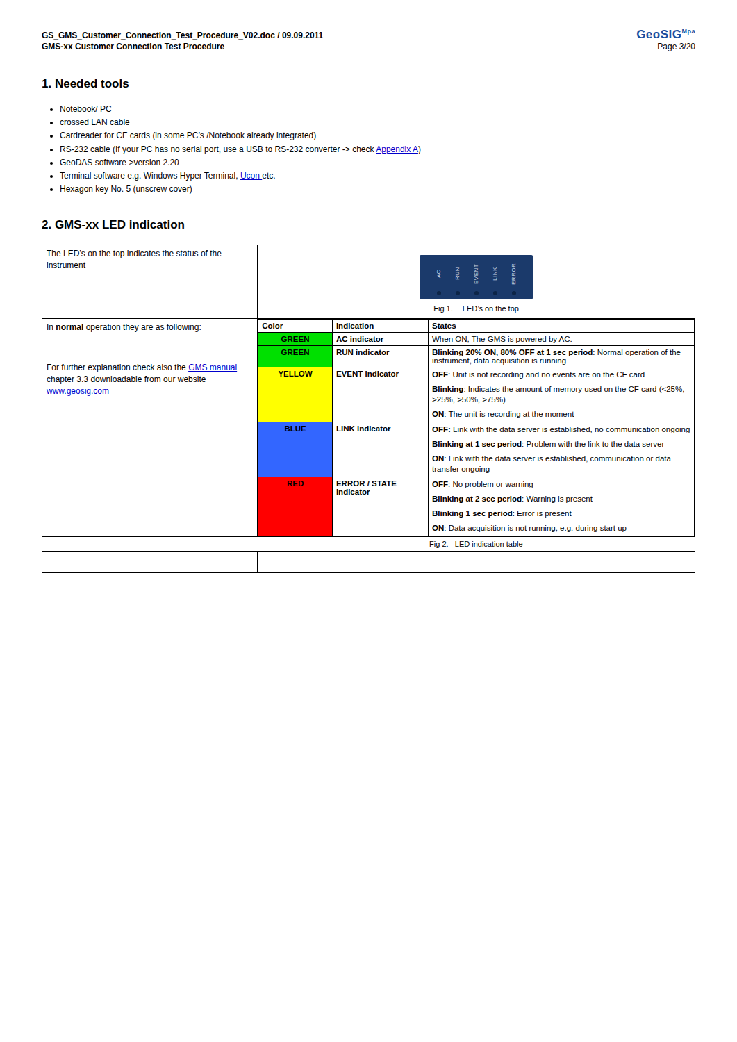GS_GMS_Customer_Connection_Test_Procedure_V02.doc / 09.09.2011 GeoSIGMpa
GMS-xx Customer Connection Test Procedure Page 3/20
1. Needed tools
Notebook/ PC
crossed LAN cable
Cardreader for CF cards (in some PC’s /Notebook already integrated)
RS-232 cable (If your PC has no serial port, use a USB to RS-232 converter -> check Appendix A)
GeoDAS software >version 2.20
Terminal software e.g. Windows Hyper Terminal, Ucon etc.
Hexagon key No. 5 (unscrew cover)
2. GMS-xx LED indication
| The LED’s on the top indicates the status of the instrument | / AC / RUN / EVENT / LINK / ERROR / Fig 1. LED’s on the top |
| In normal operation they are as following: For further explanation check also the GMS manual chapter 3.3 downloadable from our website www.geosig.com | / Color / Indication / States / / --- / --- / --- / / GREEN / AC indicator / When ON, The GMS is powered by AC. / / GREEN / RUN indicator / Blinking 20% ON, 80% OFF at 1 sec period : Normal operation of the instrument, data acquisition is running / / YELLOW / EVENT indicator / OFF : Unit is not recording and no events are on the CF card Blinking : Indicates the amount of memory used on the CF card (<25%, >25%, >50%, >75%) ON : The unit is recording at the moment / / BLUE / LINK indicator / OFF: Link with the data server is established, no communication ongoing Blinking at 1 sec period : Problem with the link to the data server ON : Link with the data server is established, communication or data transfer ongoing / / RED / ERROR / STATE indicator / OFF : No problem or warning Blinking at 2 sec period : Warning is present Blinking 1 sec period : Error is present ON : Data acquisition is not running, e.g. during start up / |
| | Fig 2. LED indication table |